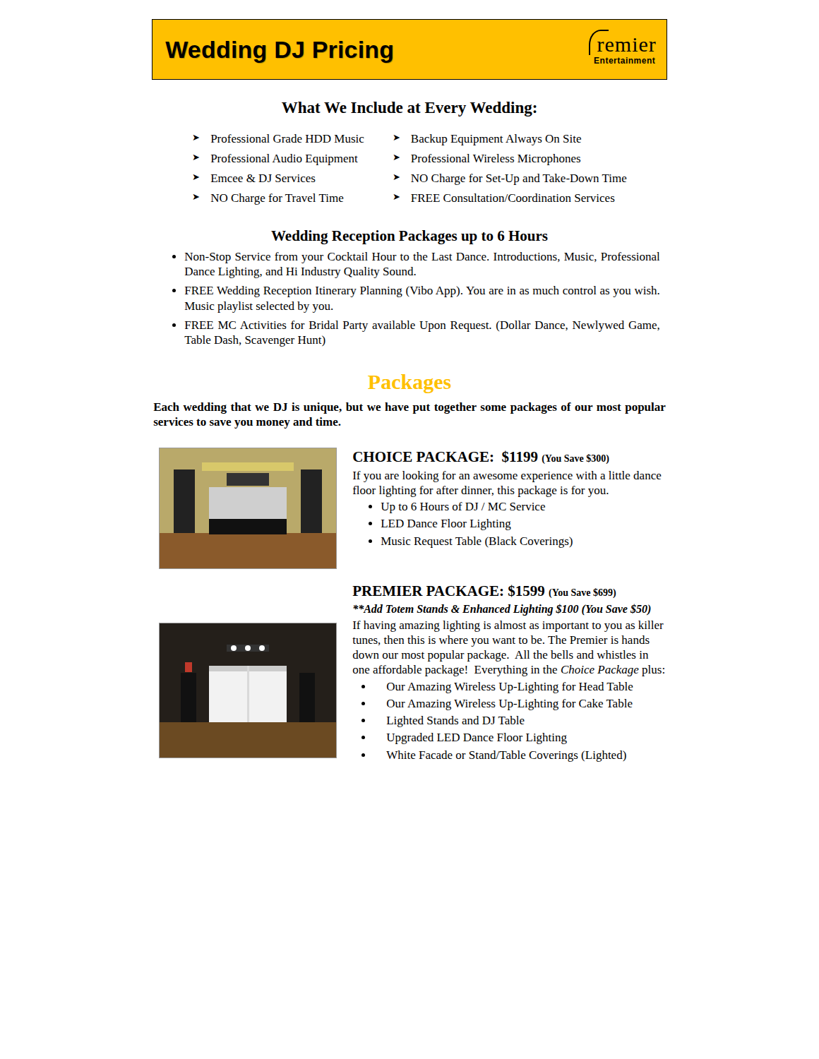Wedding DJ Pricing
remier
Entertainment
What We Include at Every Wedding:
Professional Grade HDD Music
Professional Audio Equipment
Emcee & DJ Services
NO Charge for Travel Time
Backup Equipment Always On Site
Professional Wireless Microphones
NO Charge for Set-Up and Take-Down Time
FREE Consultation/Coordination Services
Wedding Reception Packages up to 6 Hours
Non-Stop Service from your Cocktail Hour to the Last Dance. Introductions, Music, Professional Dance Lighting, and Hi Industry Quality Sound.
FREE Wedding Reception Itinerary Planning (Vibo App). You are in as much control as you wish. Music playlist selected by you.
FREE MC Activities for Bridal Party available Upon Request. (Dollar Dance, Newlywed Game, Table Dash, Scavenger Hunt)
Packages
Each wedding that we DJ is unique, but we have put together some packages of our most popular services to save you money and time.
CHOICE PACKAGE: $1199 (You Save $300)
If you are looking for an awesome experience with a little dance floor lighting for after dinner, this package is for you.
Up to 6 Hours of DJ / MC Service
LED Dance Floor Lighting
Music Request Table (Black Coverings)
PREMIER PACKAGE: $1599 (You Save $699)
**Add Totem Stands & Enhanced Lighting $100 (You Save $50)
If having amazing lighting is almost as important to you as killer tunes, then this is where you want to be. The Premier is hands down our most popular package. All the bells and whistles in one affordable package! Everything in the Choice Package plus:
Our Amazing Wireless Up-Lighting for Head Table
Our Amazing Wireless Up-Lighting for Cake Table
Lighted Stands and DJ Table
Upgraded LED Dance Floor Lighting
White Facade or Stand/Table Coverings (Lighted)